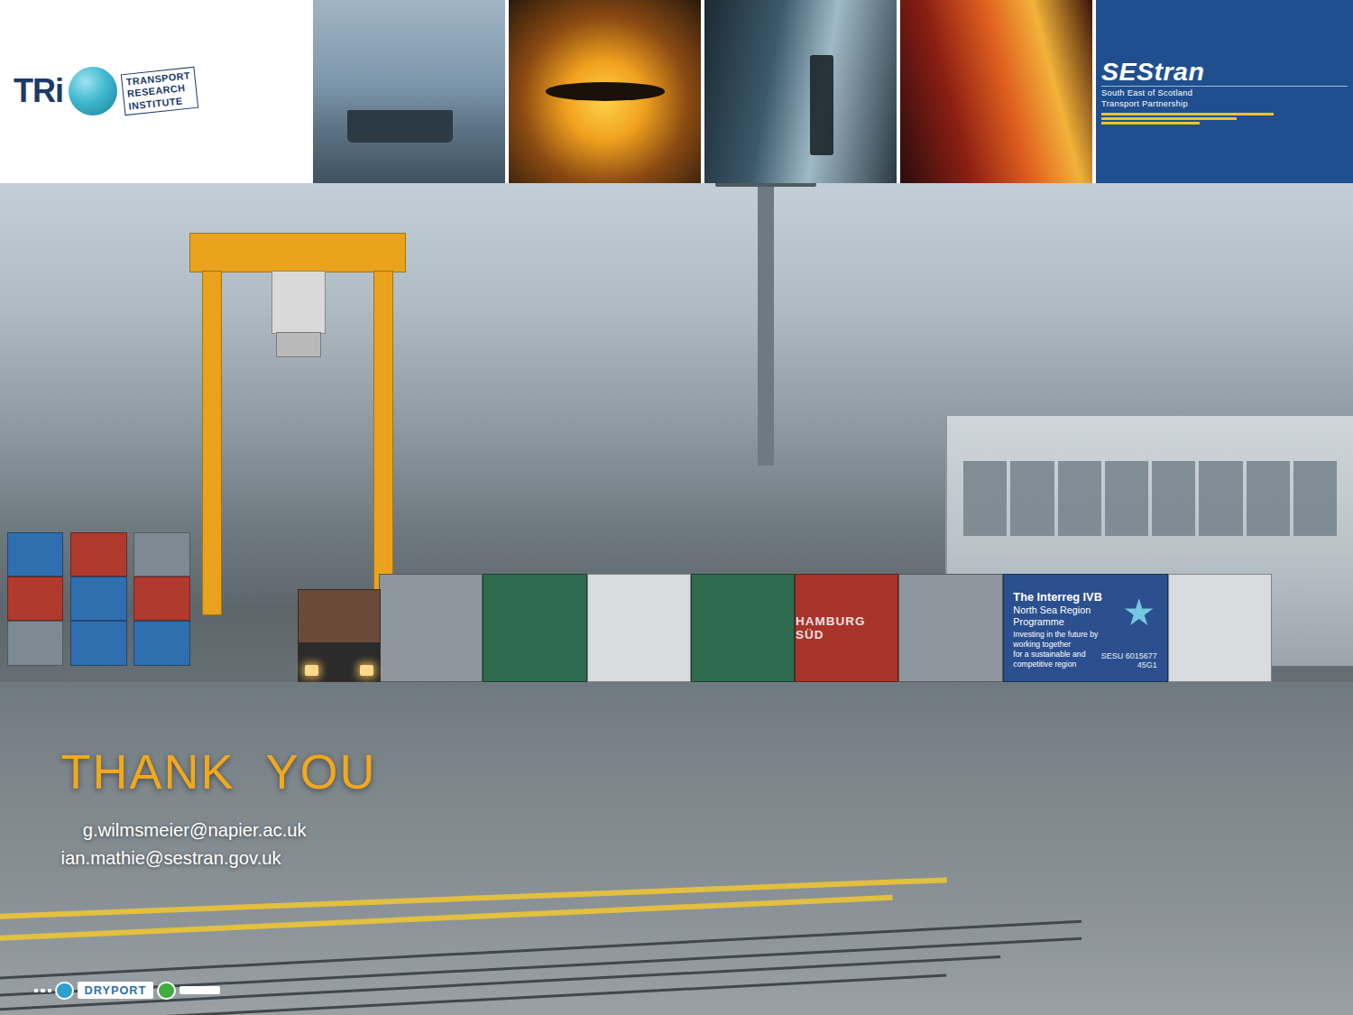TRi
TRANSPORT
RESEARCH
INSTITUTE
SEStran
South East of Scotland
Transport Partnership
HAMBURG SÜD
The Interreg IVB North Sea Region
Programme
Investing in the future by working together
for a sustainable and competitive region
SESU 6015677
45G1
THANK YOU
g.wilmsmeier@napier.ac.uk
ian.mathie@sestran.gov.uk
DRYPORT